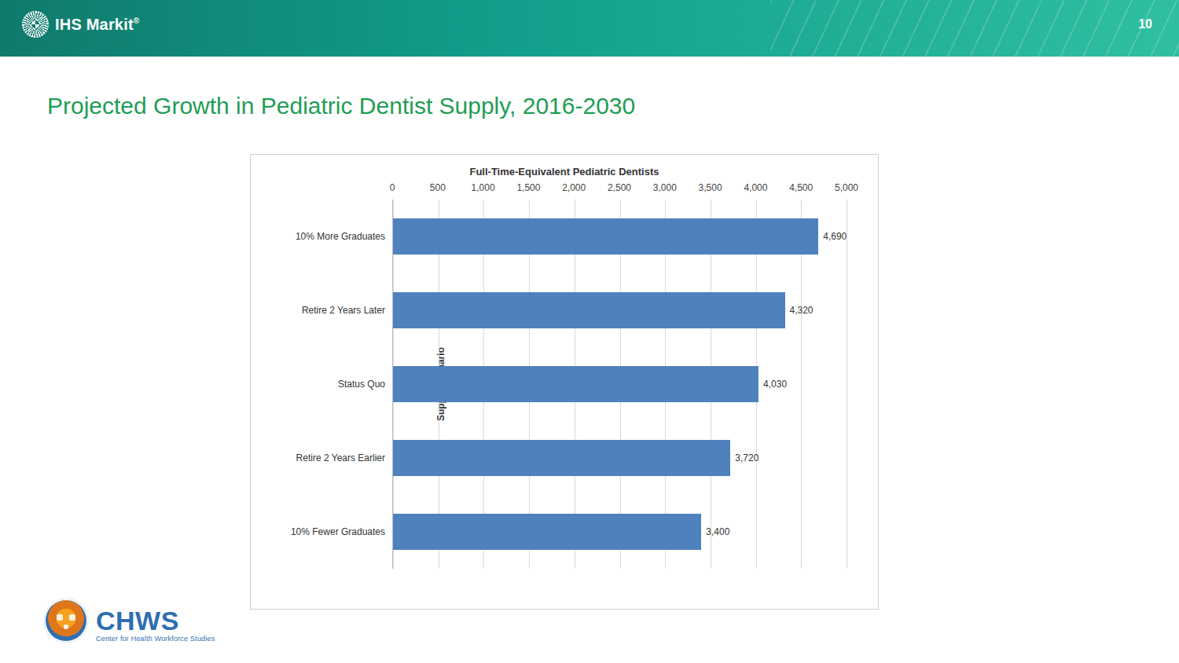IHS Markit®
10
Projected Growth in Pediatric Dentist Supply, 2016-2030
Full-Time-Equivalent Pediatric Dentists
0 500 1,000 1,500 2,000 2,500 3,000 3,500 4,000 4,500 5,000
Supply Scenario
10% More Graduates
4,690
Retire 2 Years Later
4,320
Status Quo
4,030
Retire 2 Years Earlier
3,720
10% Fewer Graduates
3,400
CHWS
Center for Health Workforce Studies